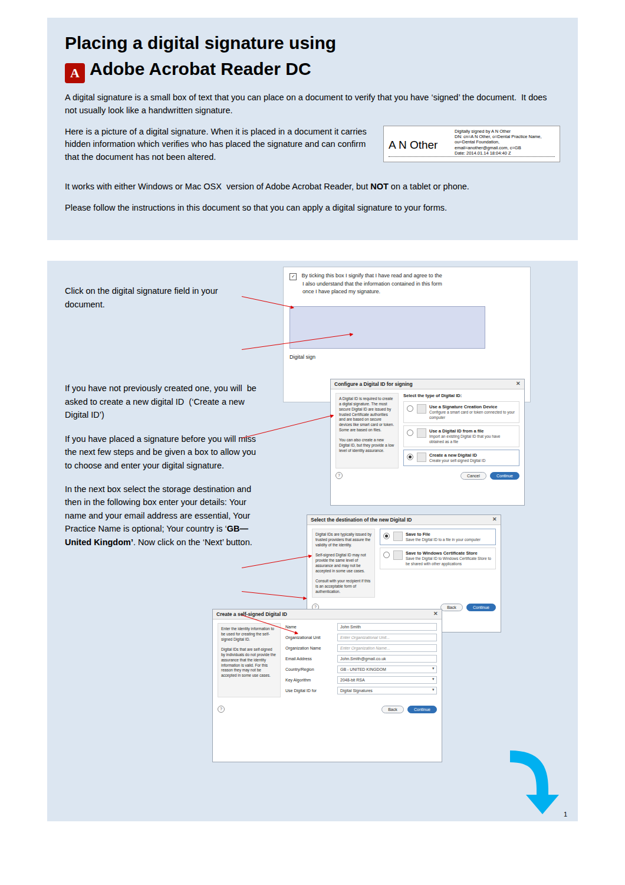Placing a digital signature using AAdobe Acrobat Reader DC
A digital signature is a small box of text that you can place on a document to verify that you have ‘signed’ the document. It does not usually look like a handwritten signature.
A N Other
Digitally signed by A N Other
DN: cn=A N Other, o=Dental Practice Name, ou=Dental Foundation,
email=another@gmail.com, c=GB
Date: 2014.01.14 18:04:40 Z
Here is a picture of a digital signature. When it is placed in a document it carries hidden information which verifies who has placed the signature and can confirm that the document has not been altered.
It works with either Windows or Mac OSX version of Adobe Acrobat Reader, but NOT on a tablet or phone.
Please follow the instructions in this document so that you can apply a digital signature to your forms.
Click on the digital signature field in your document.
If you have not previously created one, you will be asked to create a new digital ID (‘Create a new Digital ID’)
If you have placed a signature before you will miss the next few steps and be given a box to allow you to choose and enter your digital signature.
In the next box select the storage destination and then in the following box enter your details: Your name and your email address are essential, Your Practice Name is optional; Your country is ‘GB—United Kingdom’. Now click on the ‘Next’ button.
✓ By ticking this box I signify that I have read and agree to the
I also understand that the information contained in this form
once I have placed my signature.
Digital sign
Configure a Digital ID for signing ✕
A Digital ID is required to create a digital signature. The most secure Digital ID are issued by trusted Certificate authorities and are based on secure devices like smart card or token. Some are based on files.
You can also create a new Digital ID, but they provide a low level of identity assurance.
Select the type of Digital ID:
Use a Signature Creation Device Configure a smart card or token connected to your computer
Use a Digital ID from a file Import an existing Digital ID that you have obtained as a file
Create a new Digital ID Create your self-signed Digital ID
?
Cancel Continue
Select the destination of the new Digital ID ✕
Digital IDs are typically issued by trusted providers that assure the validity of the identity.
Self-signed Digital ID may not provide the same level of assurance and may not be accepted in some use cases.
Consult with your recipient if this is an acceptable form of authentication.
Save to File Save the Digital ID to a file in your computer
Save to Windows Certificate Store Save the Digital ID to Windows Certificate Store to be shared with other applications
?
Back Continue
Create a self-signed Digital ID ✕
Enter the identity information to be used for creating the self-signed Digital ID.
Digital IDs that are self-signed by individuals do not provide the assurance that the identity information is valid. For this reason they may not be accepted in some use cases.
Name
John Smith
Organizational Unit
Enter Organizational Unit...
Organization Name
Enter Organization Name...
Email Address
John.Smith@gmail.co.uk
Country/Region
GB - UNITED KINGDOM
Key Algorithm
2048-bit RSA
Use Digital ID for
Digital Signatures
?
Back Continue
1